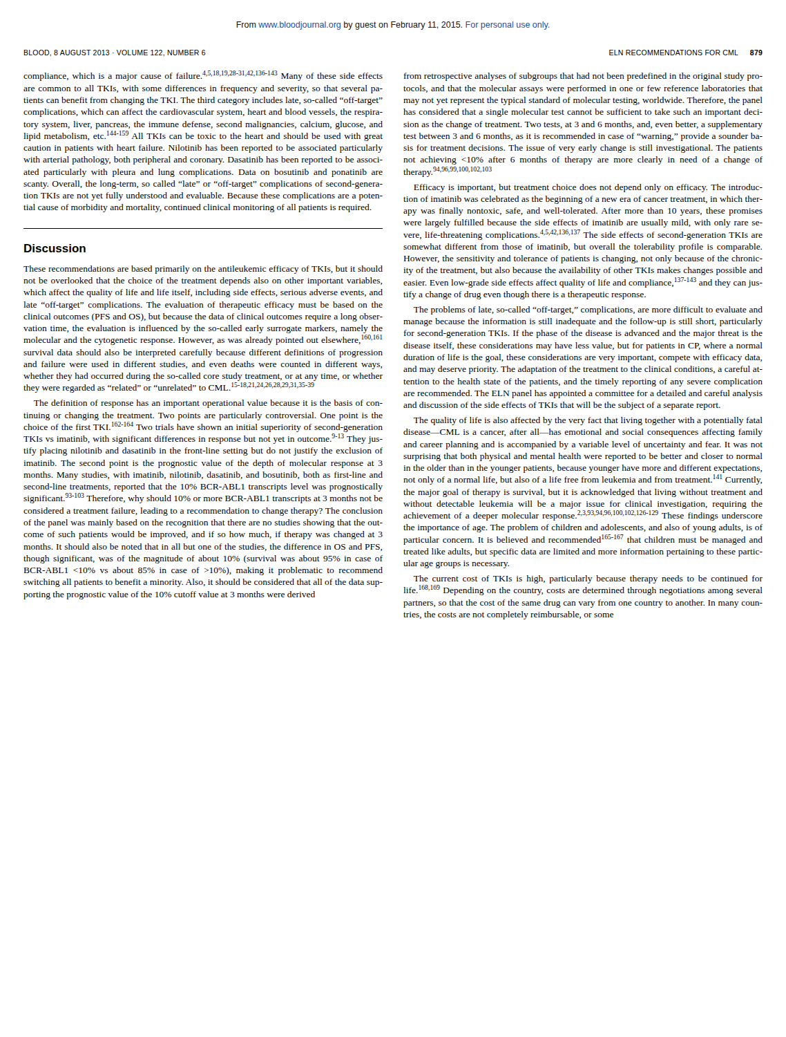From www.bloodjournal.org by guest on February 11, 2015. For personal use only.
BLOOD, 8 AUGUST 2013 · VOLUME 122, NUMBER 6
ELN RECOMMENDATIONS FOR CML 879
compliance, which is a major cause of failure.4,5,18,19,28-31,42,136-143 Many of these side effects are common to all TKIs, with some differences in frequency and severity, so that several patients can benefit from changing the TKI. The third category includes late, so-called “off-target” complications, which can affect the cardiovascular system, heart and blood vessels, the respiratory system, liver, pancreas, the immune defense, second malignancies, calcium, glucose, and lipid metabolism, etc.144-159 All TKIs can be toxic to the heart and should be used with great caution in patients with heart failure. Nilotinib has been reported to be associated particularly with arterial pathology, both peripheral and coronary. Dasatinib has been reported to be associated particularly with pleura and lung complications. Data on bosutinib and ponatinib are scanty. Overall, the long-term, so called “late” or “off-target” complications of second-generation TKIs are not yet fully understood and evaluable. Because these complications are a potential cause of morbidity and mortality, continued clinical monitoring of all patients is required.
Discussion
These recommendations are based primarily on the antileukemic efficacy of TKIs, but it should not be overlooked that the choice of the treatment depends also on other important variables, which affect the quality of life and life itself, including side effects, serious adverse events, and late “off-target” complications. The evaluation of therapeutic efficacy must be based on the clinical outcomes (PFS and OS), but because the data of clinical outcomes require a long observation time, the evaluation is influenced by the so-called early surrogate markers, namely the molecular and the cytogenetic response. However, as was already pointed out elsewhere,160,161 survival data should also be interpreted carefully because different definitions of progression and failure were used in different studies, and even deaths were counted in different ways, whether they had occurred during the so-called core study treatment, or at any time, or whether they were regarded as “related” or “unrelated” to CML.15-18,21,24,26,28,29,31,35-39
The definition of response has an important operational value because it is the basis of continuing or changing the treatment. Two points are particularly controversial. One point is the choice of the first TKI.162-164 Two trials have shown an initial superiority of second-generation TKIs vs imatinib, with significant differences in response but not yet in outcome.9-13 They justify placing nilotinib and dasatinib in the front-line setting but do not justify the exclusion of imatinib. The second point is the prognostic value of the depth of molecular response at 3 months. Many studies, with imatinib, nilotinib, dasatinib, and bosutinib, both as first-line and second-line treatments, reported that the 10% BCR-ABL1 transcripts level was prognostically significant.93-103 Therefore, why should 10% or more BCR-ABL1 transcripts at 3 months not be considered a treatment failure, leading to a recommendation to change therapy? The conclusion of the panel was mainly based on the recognition that there are no studies showing that the outcome of such patients would be improved, and if so how much, if therapy was changed at 3 months. It should also be noted that in all but one of the studies, the difference in OS and PFS, though significant, was of the magnitude of about 10% (survival was about 95% in case of BCR-ABL1 <10% vs about 85% in case of >10%), making it problematic to recommend switching all patients to benefit a minority. Also, it should be considered that all of the data supporting the prognostic value of the 10% cutoff value at 3 months were derived
from retrospective analyses of subgroups that had not been predefined in the original study protocols, and that the molecular assays were performed in one or few reference laboratories that may not yet represent the typical standard of molecular testing, worldwide. Therefore, the panel has considered that a single molecular test cannot be sufficient to take such an important decision as the change of treatment. Two tests, at 3 and 6 months, and, even better, a supplementary test between 3 and 6 months, as it is recommended in case of “warning,” provide a sounder basis for treatment decisions. The issue of very early change is still investigational. The patients not achieving <10% after 6 months of therapy are more clearly in need of a change of therapy.94,96,99,100,102,103
Efficacy is important, but treatment choice does not depend only on efficacy. The introduction of imatinib was celebrated as the beginning of a new era of cancer treatment, in which therapy was finally nontoxic, safe, and well-tolerated. After more than 10 years, these promises were largely fulfilled because the side effects of imatinib are usually mild, with only rare severe, life-threatening complications.4,5,42,136,137 The side effects of second-generation TKIs are somewhat different from those of imatinib, but overall the tolerability profile is comparable. However, the sensitivity and tolerance of patients is changing, not only because of the chronicity of the treatment, but also because the availability of other TKIs makes changes possible and easier. Even low-grade side effects affect quality of life and compliance,137-143 and they can justify a change of drug even though there is a therapeutic response.
The problems of late, so-called “off-target,” complications, are more difficult to evaluate and manage because the information is still inadequate and the follow-up is still short, particularly for second-generation TKIs. If the phase of the disease is advanced and the major threat is the disease itself, these considerations may have less value, but for patients in CP, where a normal duration of life is the goal, these considerations are very important, compete with efficacy data, and may deserve priority. The adaptation of the treatment to the clinical conditions, a careful attention to the health state of the patients, and the timely reporting of any severe complication are recommended. The ELN panel has appointed a committee for a detailed and careful analysis and discussion of the side effects of TKIs that will be the subject of a separate report.
The quality of life is also affected by the very fact that living together with a potentially fatal disease—CML is a cancer, after all—has emotional and social consequences affecting family and career planning and is accompanied by a variable level of uncertainty and fear. It was not surprising that both physical and mental health were reported to be better and closer to normal in the older than in the younger patients, because younger have more and different expectations, not only of a normal life, but also of a life free from leukemia and from treatment.141 Currently, the major goal of therapy is survival, but it is acknowledged that living without treatment and without detectable leukemia will be a major issue for clinical investigation, requiring the achievement of a deeper molecular response.2,3,93,94,96,100,102,126-129 These findings underscore the importance of age. The problem of children and adolescents, and also of young adults, is of particular concern. It is believed and recommended165-167 that children must be managed and treated like adults, but specific data are limited and more information pertaining to these particular age groups is necessary.
The current cost of TKIs is high, particularly because therapy needs to be continued for life.168,169 Depending on the country, costs are determined through negotiations among several partners, so that the cost of the same drug can vary from one country to another. In many countries, the costs are not completely reimbursable, or some